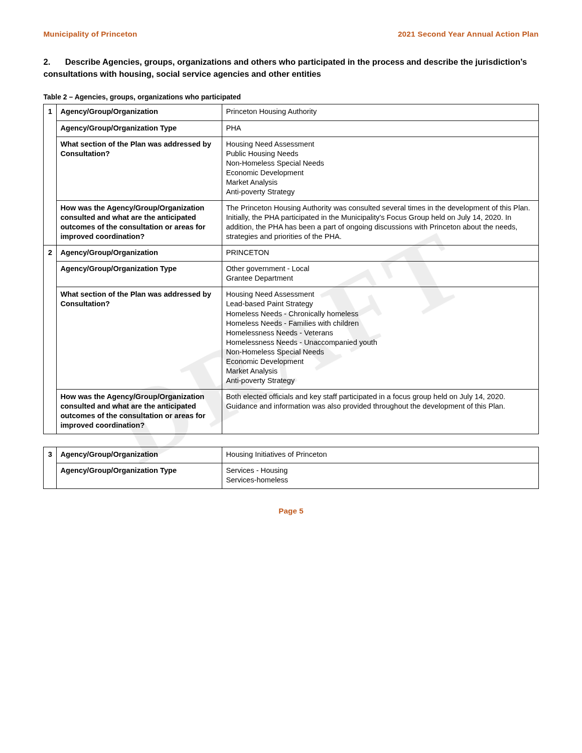DRAFT
Municipality of Princeton 2021 Second Year Annual Action Plan
2. Describe Agencies, groups, organizations and others who participated in the process and describe the jurisdiction’s consultations with housing, social service agencies and other entities
Table 2 – Agencies, groups, organizations who participated
| 1 | Agency/Group/Organization | Princeton Housing Authority |
| Agency/Group/Organization Type | PHA |
| What section of the Plan was addressed by Consultation? | Housing Need Assessment Public Housing Needs Non-Homeless Special Needs Economic Development Market Analysis Anti-poverty Strategy |
| How was the Agency/Group/Organization consulted and what are the anticipated outcomes of the consultation or areas for improved coordination? | The Princeton Housing Authority was consulted several times in the development of this Plan. Initially, the PHA participated in the Municipality's Focus Group held on July 14, 2020. In addition, the PHA has been a part of ongoing discussions with Princeton about the needs, strategies and priorities of the PHA. |
| 2 | Agency/Group/Organization | PRINCETON |
| Agency/Group/Organization Type | Other government - Local Grantee Department |
| What section of the Plan was addressed by Consultation? | Housing Need Assessment Lead-based Paint Strategy Homeless Needs - Chronically homeless Homeless Needs - Families with children Homelessness Needs - Veterans Homelessness Needs - Unaccompanied youth Non-Homeless Special Needs Economic Development Market Analysis Anti-poverty Strategy |
| How was the Agency/Group/Organization consulted and what are the anticipated outcomes of the consultation or areas for improved coordination? | Both elected officials and key staff participated in a focus group held on July 14, 2020. Guidance and information was also provided throughout the development of this Plan. |
| 3 | Agency/Group/Organization | Housing Initiatives of Princeton |
| Agency/Group/Organization Type | Services - Housing Services-homeless |
Page 5